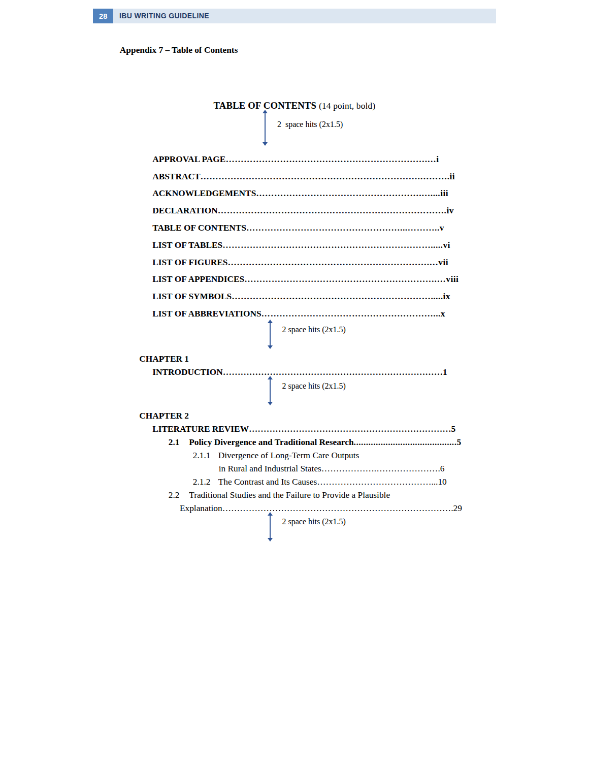28
IBU WRITING GUIDELINE
Appendix 7 – Table of Contents
TABLE OF CONTENTS (14 point, bold)
2 space hits (2x1.5)
APPROVAL PAGE………………………………………………………….…i
ABSTRACT……………………………………………………………….……….ii
ACKNOWLEDGEMENTS……………………………………………….…....iii
DECLARATION………………………………………………………………….iv
TABLE OF CONTENTS……………………………………………...………..v
LIST OF TABLES…………………………………………………………….....vi
LIST OF FIGURES………………………………………………………….…vii
LIST OF APPENDICES……………………………………………………….…viii
LIST OF SYMBOLS………………………………………………………….....ix
LIST OF ABBREVIATIONS…………………………………………………...x
2 space hits (2x1.5)
CHAPTER 1
INTRODUCTION…………………………………………………………………1
2 space hits (2x1.5)
CHAPTER 2
LITERATURE REVIEW……………………………………………………………5
2.1 Policy Divergence and Traditional Research..........................................5
2.1.1 Divergence of Long-Term Care Outputs
in Rural and Industrial States……………….………………….6
2.1.2 The Contrast and Its Causes…………………………………...10
2.2 Traditional Studies and the Failure to Provide a Plausible
Explanation…………………………………………………………………….29
2 space hits (2x1.5)